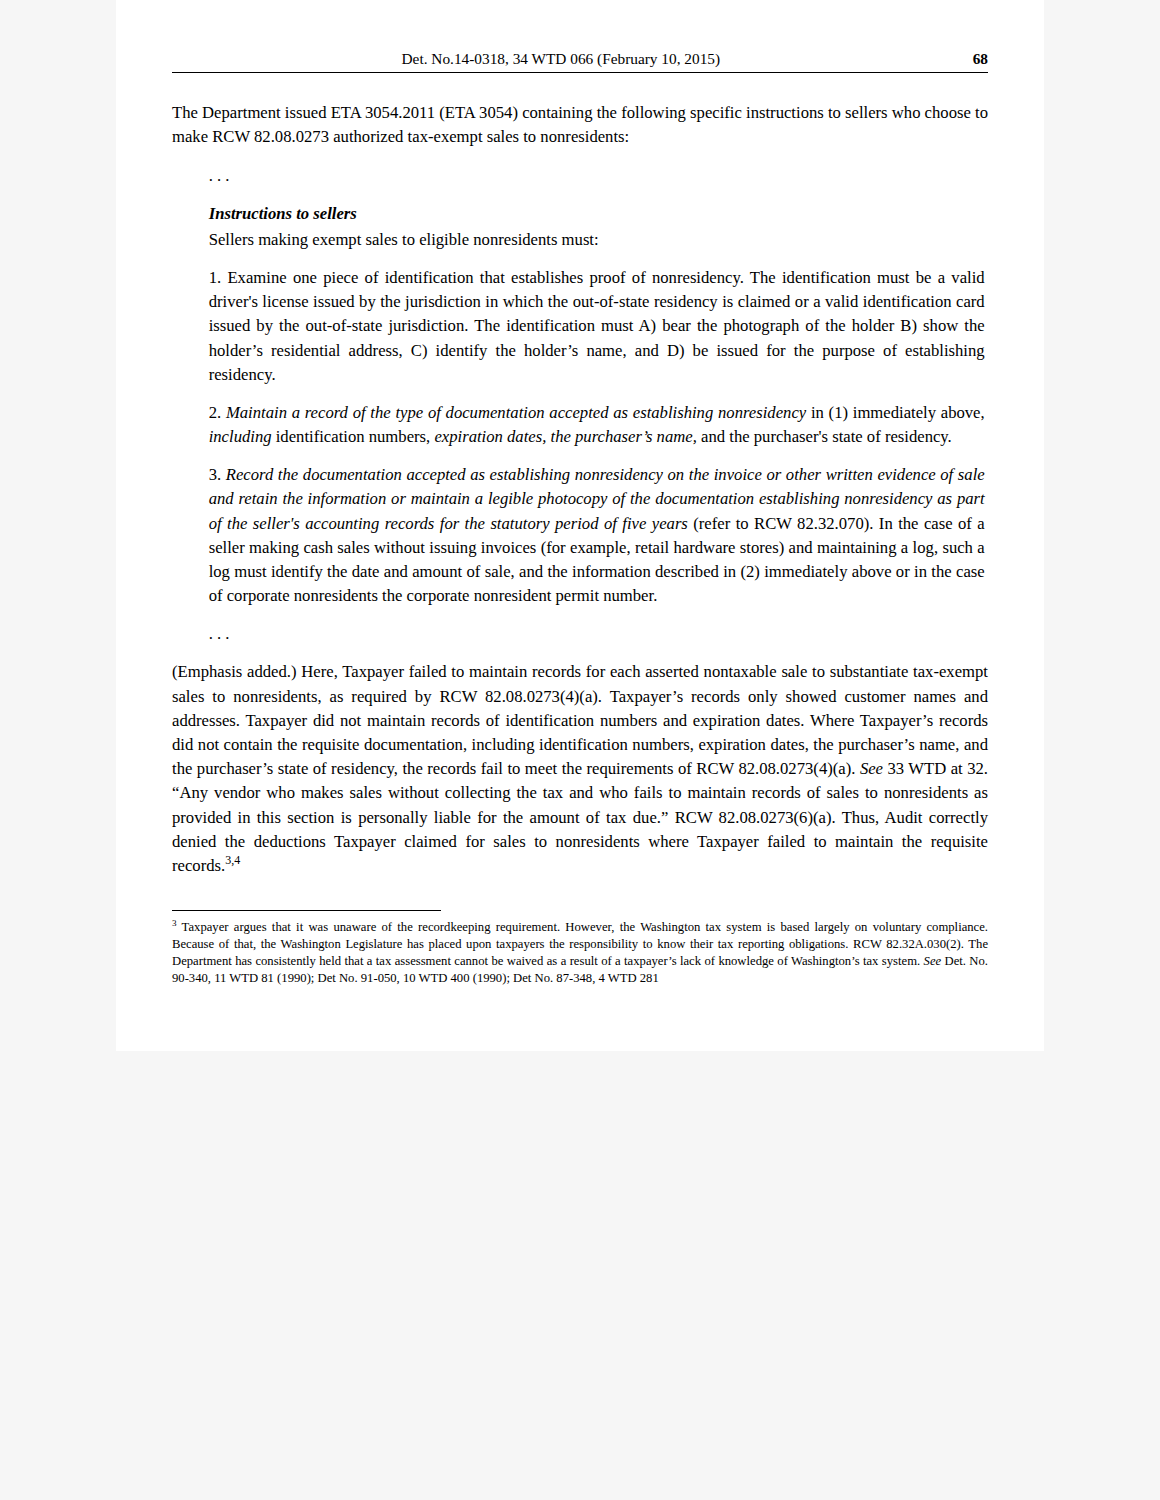Det. No.14-0318, 34 WTD 066 (February 10, 2015) 68
The Department issued ETA 3054.2011 (ETA 3054) containing the following specific instructions to sellers who choose to make RCW 82.08.0273 authorized tax-exempt sales to nonresidents:
. . .
Instructions to sellers
Sellers making exempt sales to eligible nonresidents must:
1. Examine one piece of identification that establishes proof of nonresidency. The identification must be a valid driver's license issued by the jurisdiction in which the out-of-state residency is claimed or a valid identification card issued by the out-of-state jurisdiction. The identification must A) bear the photograph of the holder B) show the holder’s residential address, C) identify the holder’s name, and D) be issued for the purpose of establishing residency.
2. Maintain a record of the type of documentation accepted as establishing nonresidency in (1) immediately above, including identification numbers, expiration dates, the purchaser’s name, and the purchaser's state of residency.
3. Record the documentation accepted as establishing nonresidency on the invoice or other written evidence of sale and retain the information or maintain a legible photocopy of the documentation establishing nonresidency as part of the seller's accounting records for the statutory period of five years (refer to RCW 82.32.070). In the case of a seller making cash sales without issuing invoices (for example, retail hardware stores) and maintaining a log, such a log must identify the date and amount of sale, and the information described in (2) immediately above or in the case of corporate nonresidents the corporate nonresident permit number.
. . .
(Emphasis added.) Here, Taxpayer failed to maintain records for each asserted nontaxable sale to substantiate tax-exempt sales to nonresidents, as required by RCW 82.08.0273(4)(a). Taxpayer’s records only showed customer names and addresses. Taxpayer did not maintain records of identification numbers and expiration dates. Where Taxpayer’s records did not contain the requisite documentation, including identification numbers, expiration dates, the purchaser’s name, and the purchaser’s state of residency, the records fail to meet the requirements of RCW 82.08.0273(4)(a). See 33 WTD at 32. “Any vendor who makes sales without collecting the tax and who fails to maintain records of sales to nonresidents as provided in this section is personally liable for the amount of tax due.” RCW 82.08.0273(6)(a). Thus, Audit correctly denied the deductions Taxpayer claimed for sales to nonresidents where Taxpayer failed to maintain the requisite records.3,4
3 Taxpayer argues that it was unaware of the recordkeeping requirement. However, the Washington tax system is based largely on voluntary compliance. Because of that, the Washington Legislature has placed upon taxpayers the responsibility to know their tax reporting obligations. RCW 82.32A.030(2). The Department has consistently held that a tax assessment cannot be waived as a result of a taxpayer’s lack of knowledge of Washington’s tax system. See Det. No. 90-340, 11 WTD 81 (1990); Det No. 91-050, 10 WTD 400 (1990); Det No. 87-348, 4 WTD 281